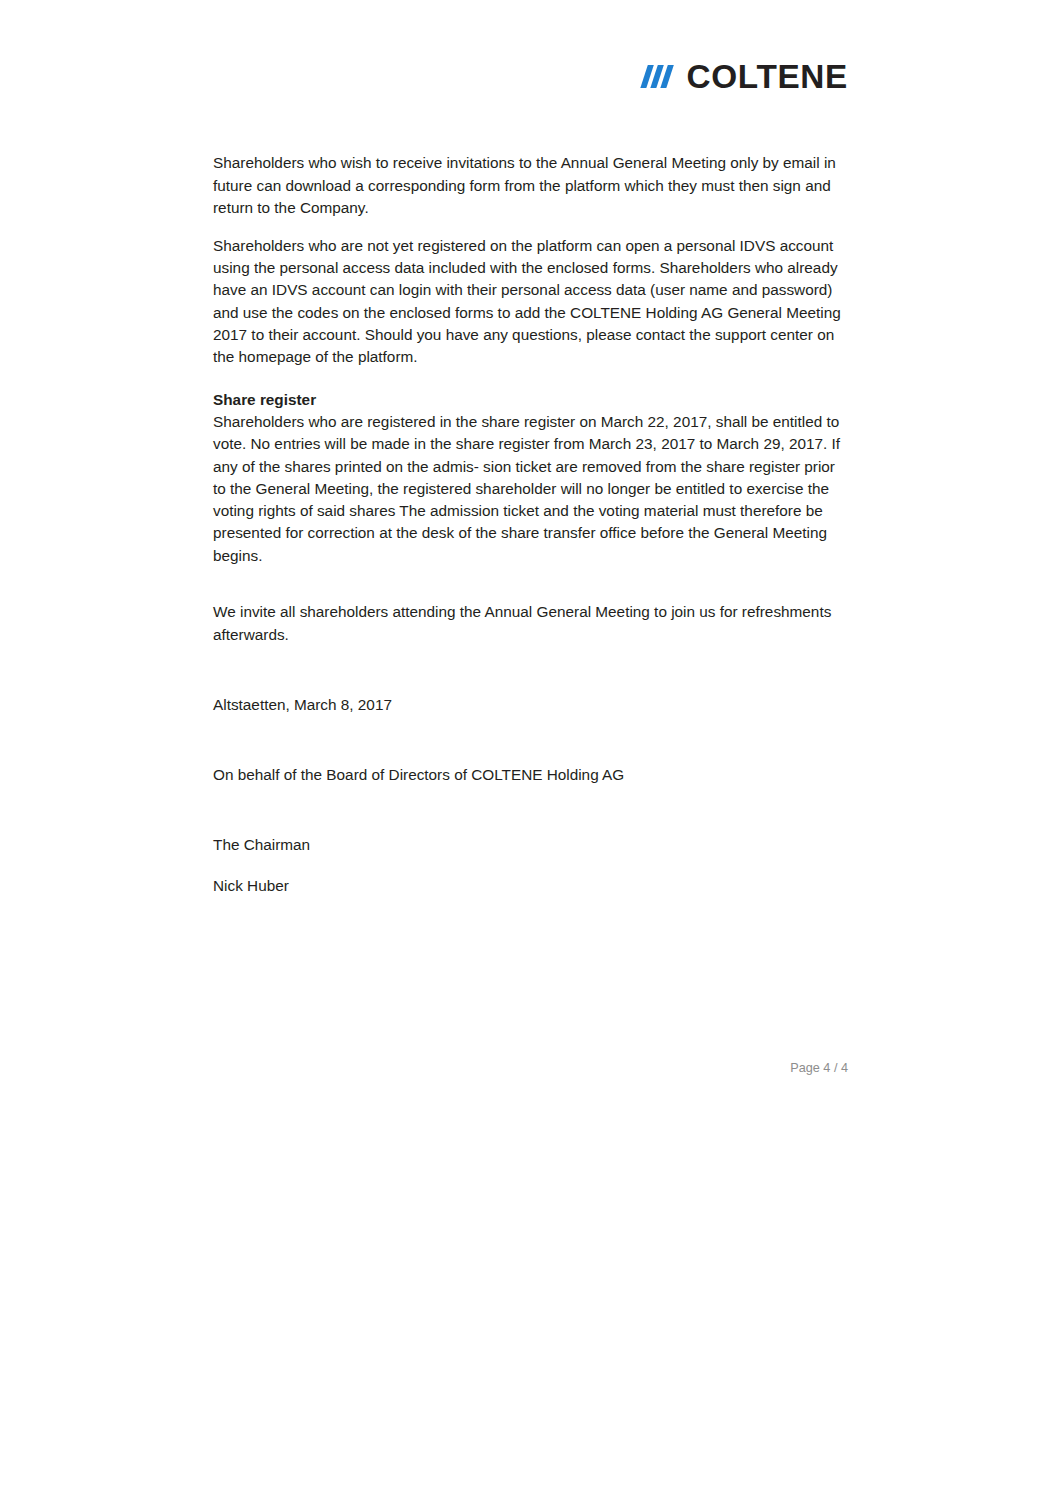COLTENE
Shareholders who wish to receive invitations to the Annual General Meeting only by email in future can download a corresponding form from the platform which they must then sign and return to the Company.
Shareholders who are not yet registered on the platform can open a personal IDVS account using the personal access data included with the enclosed forms. Shareholders who already have an IDVS account can login with their personal access data (user name and password) and use the codes on the enclosed forms to add the COLTENE Holding AG General Meeting 2017 to their account. Should you have any questions, please contact the support center on the homepage of the platform.
Share register
Shareholders who are registered in the share register on March 22, 2017, shall be entitled to vote. No entries will be made in the share register from March 23, 2017 to March 29, 2017. If any of the shares printed on the admis- sion ticket are removed from the share register prior to the General Meeting, the registered shareholder will no longer be entitled to exercise the voting rights of said shares The admission ticket and the voting material must therefore be presented for correction at the desk of the share transfer office before the General Meeting begins.
We invite all shareholders attending the Annual General Meeting to join us for refreshments afterwards.
Altstaetten, March 8, 2017
On behalf of the Board of Directors of COLTENE Holding AG
The Chairman
Nick Huber
Page 4 / 4